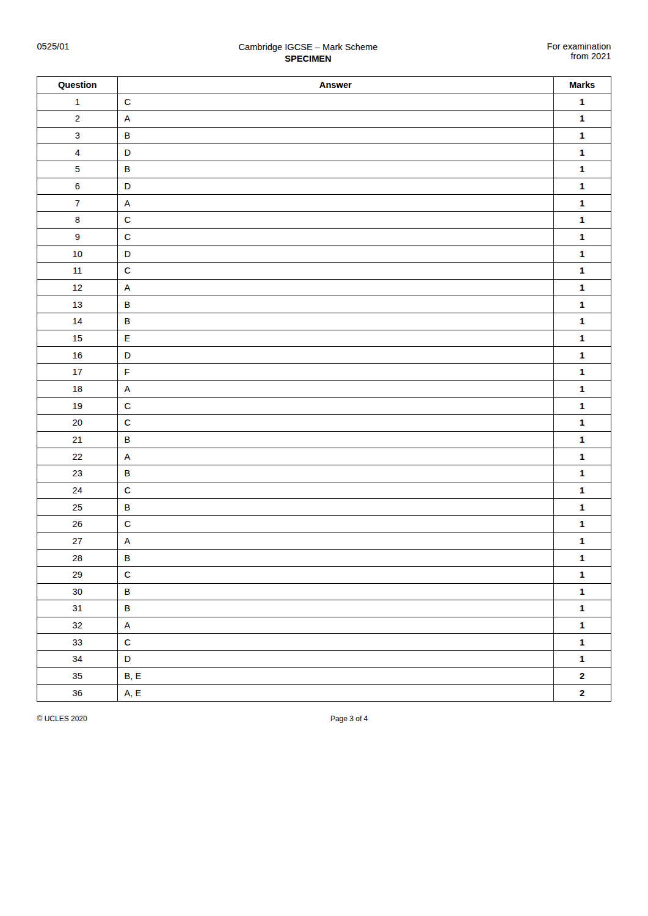0525/01
Cambridge IGCSE – Mark Scheme SPECIMEN
For examination
from 2021
| Question | Answer | Marks |
| --- | --- | --- |
| 1 | C | 1 |
| 2 | A | 1 |
| 3 | B | 1 |
| 4 | D | 1 |
| 5 | B | 1 |
| 6 | D | 1 |
| 7 | A | 1 |
| 8 | C | 1 |
| 9 | C | 1 |
| 10 | D | 1 |
| 11 | C | 1 |
| 12 | A | 1 |
| 13 | B | 1 |
| 14 | B | 1 |
| 15 | E | 1 |
| 16 | D | 1 |
| 17 | F | 1 |
| 18 | A | 1 |
| 19 | C | 1 |
| 20 | C | 1 |
| 21 | B | 1 |
| 22 | A | 1 |
| 23 | B | 1 |
| 24 | C | 1 |
| 25 | B | 1 |
| 26 | C | 1 |
| 27 | A | 1 |
| 28 | B | 1 |
| 29 | C | 1 |
| 30 | B | 1 |
| 31 | B | 1 |
| 32 | A | 1 |
| 33 | C | 1 |
| 34 | D | 1 |
| 35 | B, E | 2 |
| 36 | A, E | 2 |
© UCLES 2020
Page 3 of 4